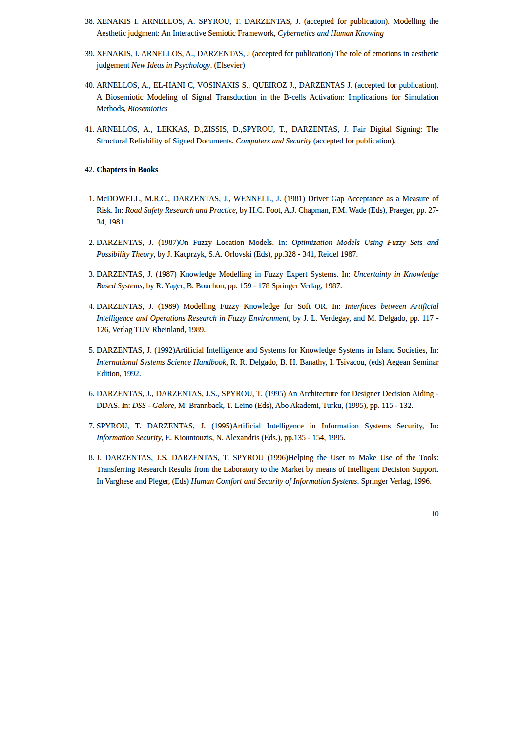XENAKIS I. ARNELLOS, A. SPYROU, T. DARZENTAS, J. (accepted for publication). Modelling the Aesthetic judgment: An Interactive Semiotic Framework, Cybernetics and Human Knowing
XENAKIS, I. ARNELLOS, A., DARZENTAS, J (accepted for publication) The role of emotions in aesthetic judgement New Ideas in Psychology. (Elsevier)
ARNELLOS, A., EL-HANI C, VOSINAKIS S., QUEIROZ J., DARZENTAS J. (accepted for publication). A Biosemiotic Modeling of Signal Transduction in the B-cells Activation: Implications for Simulation Methods, Biosemiotics
ARNELLOS, A., LEKKAS, D.,ZISSIS, D.,SPYROU, T., DARZENTAS, J. Fair Digital Signing: The Structural Reliability of Signed Documents. Computers and Security (accepted for publication).
Chapters in Books
McDOWELL, M.R.C., DARZENTAS, J., WENNELL, J. (1981) Driver Gap Acceptance as a Measure of Risk. In: Road Safety Research and Practice, by H.C. Foot, A.J. Chapman, F.M. Wade (Eds), Praeger, pp. 27-34, 1981.
DARZENTAS, J. (1987)On Fuzzy Location Models. In: Optimization Models Using Fuzzy Sets and Possibility Theory, by J. Kacprzyk, S.A. Orlovski (Eds), pp.328 - 341, Reidel 1987.
DARZENTAS, J. (1987) Knowledge Modelling in Fuzzy Expert Systems. In: Uncertainty in Knowledge Based Systems, by R. Yager, B. Bouchon, pp. 159 - 178 Springer Verlag, 1987.
DARZENTAS, J. (1989) Modelling Fuzzy Knowledge for Soft OR. In: Interfaces between Artificial Intelligence and Operations Research in Fuzzy Environment, by J. L. Verdegay, and M. Delgado, pp. 117 - 126, Verlag TUV Rheinland, 1989.
DARZENTAS, J. (1992)Artificial Intelligence and Systems for Knowledge Systems in Island Societies, In: International Systems Science Handbook, R. R. Delgado, B. H. Banathy, I. Tsivacou, (eds) Aegean Seminar Edition, 1992.
DARZENTAS, J., DARZENTAS, J.S., SPYROU, T. (1995) An Architecture for Designer Decision Aiding - DDAS. In: DSS - Galore, M. Brannback, T. Leino (Eds), Abo Akademi, Turku, (1995), pp. 115 - 132.
SPYROU, T. DARZENTAS, J. (1995)Artificial Intelligence in Information Systems Security, In: Information Security, E. Kiountouzis, N. Alexandris (Eds.), pp.135 - 154, 1995.
J. DARZENTAS, J.S. DARZENTAS, T. SPYROU (1996)Helping the User to Make Use of the Tools: Transferring Research Results from the Laboratory to the Market by means of Intelligent Decision Support. In Varghese and Pleger, (Eds) Human Comfort and Security of Information Systems. Springer Verlag, 1996.
10